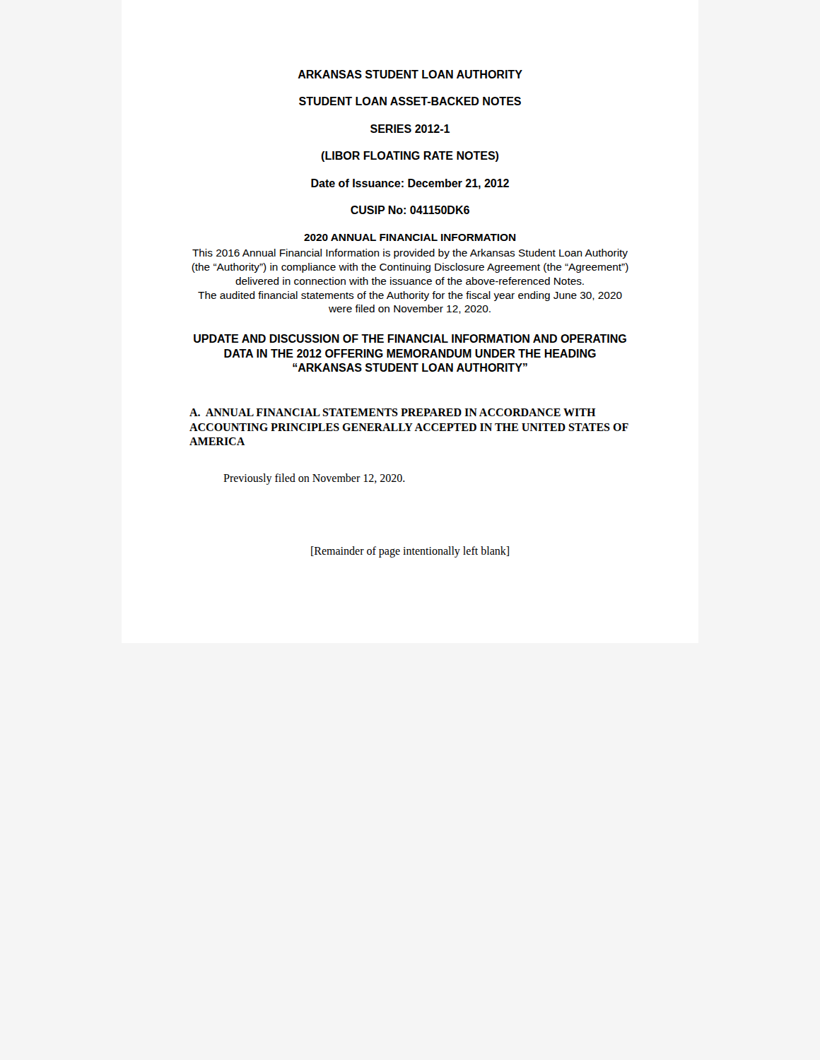ARKANSAS STUDENT LOAN AUTHORITY
STUDENT LOAN ASSET-BACKED NOTES
SERIES 2012-1
(LIBOR FLOATING RATE NOTES)
Date of Issuance: December 21, 2012
CUSIP No: 041150DK6
2020 ANNUAL FINANCIAL INFORMATION
This 2016 Annual Financial Information is provided by the Arkansas Student Loan Authority (the “Authority”) in compliance with the Continuing Disclosure Agreement (the “Agreement”) delivered in connection with the issuance of the above-referenced Notes.
The audited financial statements of the Authority for the fiscal year ending June 30, 2020 were filed on November 12, 2020.
UPDATE AND DISCUSSION OF THE FINANCIAL INFORMATION AND OPERATING DATA IN THE 2012 OFFERING MEMORANDUM UNDER THE HEADING “ARKANSAS STUDENT LOAN AUTHORITY”
A. ANNUAL FINANCIAL STATEMENTS PREPARED IN ACCORDANCE WITH ACCOUNTING PRINCIPLES GENERALLY ACCEPTED IN THE UNITED STATES OF AMERICA
Previously filed on November 12, 2020.
[Remainder of page intentionally left blank]